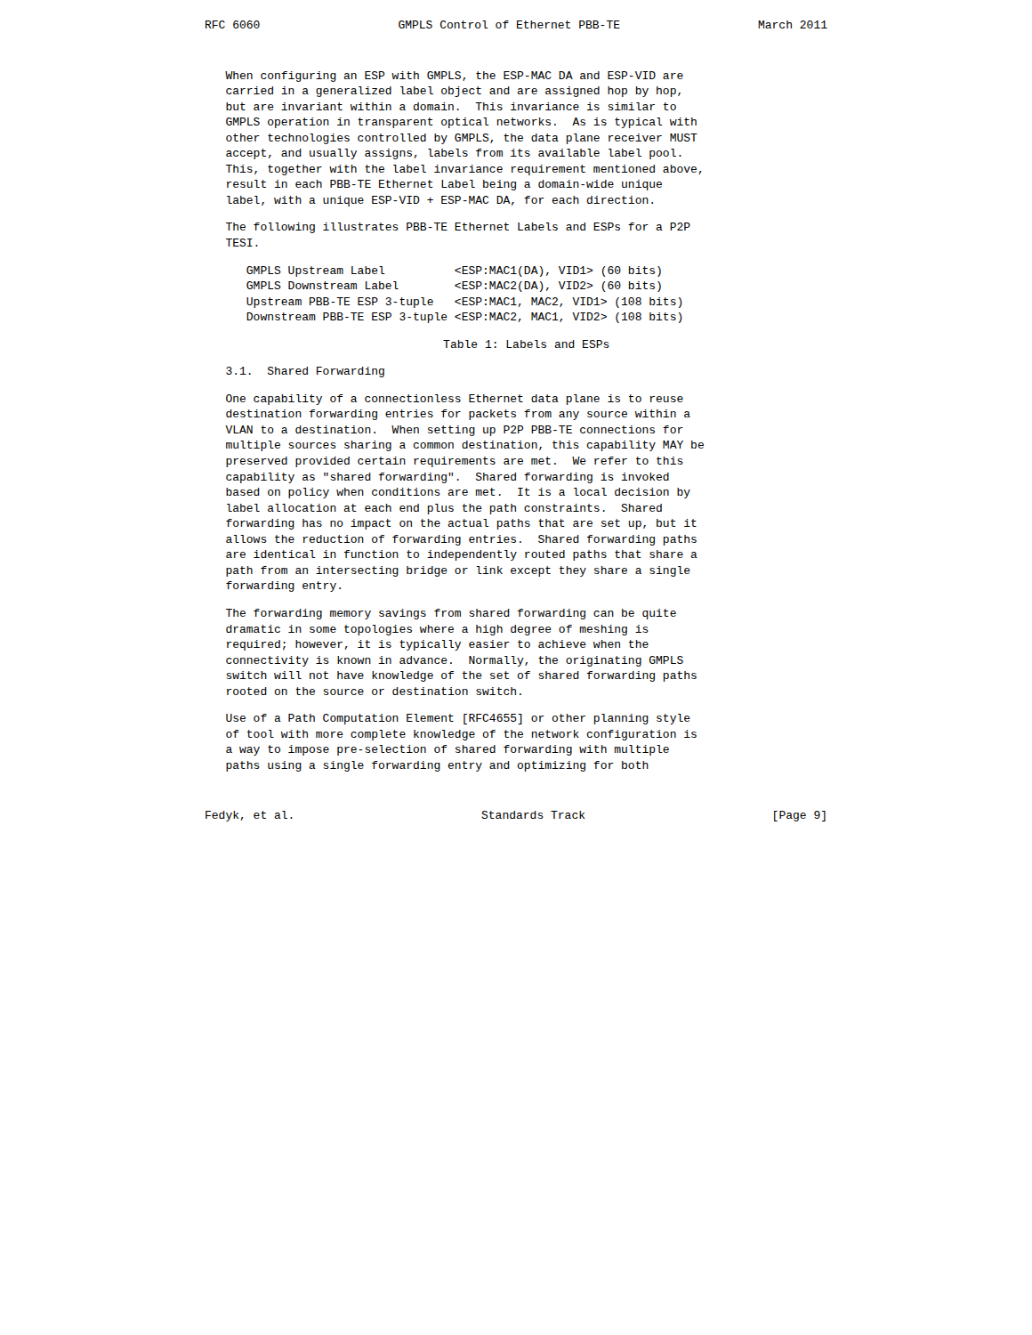RFC 6060 GMPLS Control of Ethernet PBB-TE March 2011
When configuring an ESP with GMPLS, the ESP-MAC DA and ESP-VID are carried in a generalized label object and are assigned hop by hop, but are invariant within a domain. This invariance is similar to GMPLS operation in transparent optical networks. As is typical with other technologies controlled by GMPLS, the data plane receiver MUST accept, and usually assigns, labels from its available label pool. This, together with the label invariance requirement mentioned above, result in each PBB-TE Ethernet Label being a domain-wide unique label, with a unique ESP-VID + ESP-MAC DA, for each direction.
The following illustrates PBB-TE Ethernet Labels and ESPs for a P2P TESI.
   GMPLS Upstream Label          <ESP:MAC1(DA), VID1> (60 bits)
   GMPLS Downstream Label        <ESP:MAC2(DA), VID2> (60 bits)
   Upstream PBB-TE ESP 3-tuple   <ESP:MAC1, MAC2, VID1> (108 bits)
   Downstream PBB-TE ESP 3-tuple <ESP:MAC2, MAC1, VID2> (108 bits)
Table 1: Labels and ESPs
3.1. Shared Forwarding
One capability of a connectionless Ethernet data plane is to reuse destination forwarding entries for packets from any source within a VLAN to a destination. When setting up P2P PBB-TE connections for multiple sources sharing a common destination, this capability MAY be preserved provided certain requirements are met. We refer to this capability as "shared forwarding". Shared forwarding is invoked based on policy when conditions are met. It is a local decision by label allocation at each end plus the path constraints. Shared forwarding has no impact on the actual paths that are set up, but it allows the reduction of forwarding entries. Shared forwarding paths are identical in function to independently routed paths that share a path from an intersecting bridge or link except they share a single forwarding entry.
The forwarding memory savings from shared forwarding can be quite dramatic in some topologies where a high degree of meshing is required; however, it is typically easier to achieve when the connectivity is known in advance. Normally, the originating GMPLS switch will not have knowledge of the set of shared forwarding paths rooted on the source or destination switch.
Use of a Path Computation Element [RFC4655] or other planning style of tool with more complete knowledge of the network configuration is a way to impose pre-selection of shared forwarding with multiple paths using a single forwarding entry and optimizing for both
Fedyk, et al. Standards Track [Page 9]